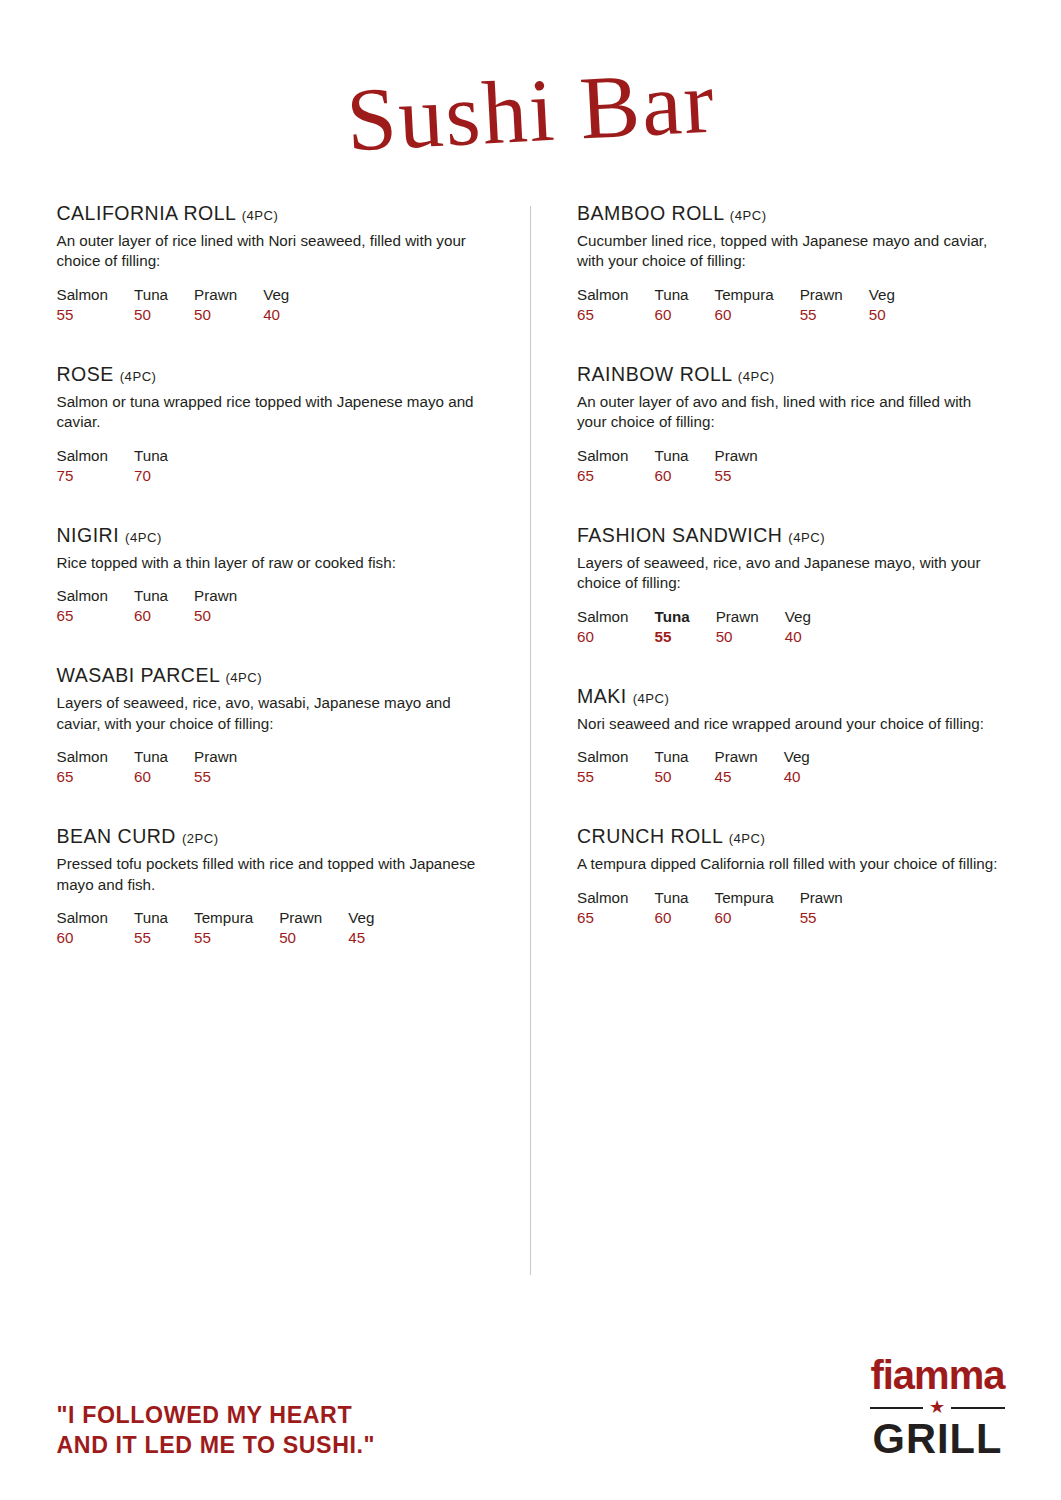Sushi Bar
California Roll (4PC)
An outer layer of rice lined with Nori seaweed, filled with your choice of filling:
| Salmon | Tuna | Prawn | Veg |
| 55 | 50 | 50 | 40 |
Rose (4PC)
Salmon or tuna wrapped rice topped with Japenese mayo and caviar.
| Salmon | Tuna |
| 75 | 70 |
Nigiri (4PC)
Rice topped with a thin layer of raw or cooked fish:
| Salmon | Tuna | Prawn |
| 65 | 60 | 50 |
Wasabi Parcel (4PC)
Layers of seaweed, rice, avo, wasabi, Japanese mayo and caviar, with your choice of filling:
| Salmon | Tuna | Prawn |
| 65 | 60 | 55 |
Bean Curd (2PC)
Pressed tofu pockets filled with rice and topped with Japanese mayo and fish.
| Salmon | Tuna | Tempura | Prawn | Veg |
| 60 | 55 | 55 | 50 | 45 |
Bamboo Roll (4PC)
Cucumber lined rice, topped with Japanese mayo and caviar, with your choice of filling:
| Salmon | Tuna | Tempura | Prawn | Veg |
| 65 | 60 | 60 | 55 | 50 |
Rainbow Roll (4PC)
An outer layer of avo and fish, lined with rice and filled with your choice of filling:
| Salmon | Tuna | Prawn |
| 65 | 60 | 55 |
Fashion Sandwich (4PC)
Layers of seaweed, rice, avo and Japanese mayo, with your choice of filling:
| Salmon | Tuna | Prawn | Veg |
| 60 | 55 | 50 | 40 |
Maki (4PC)
Nori seaweed and rice wrapped around your choice of filling:
| Salmon | Tuna | Prawn | Veg |
| 55 | 50 | 45 | 40 |
Crunch Roll (4PC)
A tempura dipped California roll filled with your choice of filling:
| Salmon | Tuna | Tempura | Prawn |
| 65 | 60 | 60 | 55 |
"I followed my heart and it led me to sushi."
fiamma ★ GRILL